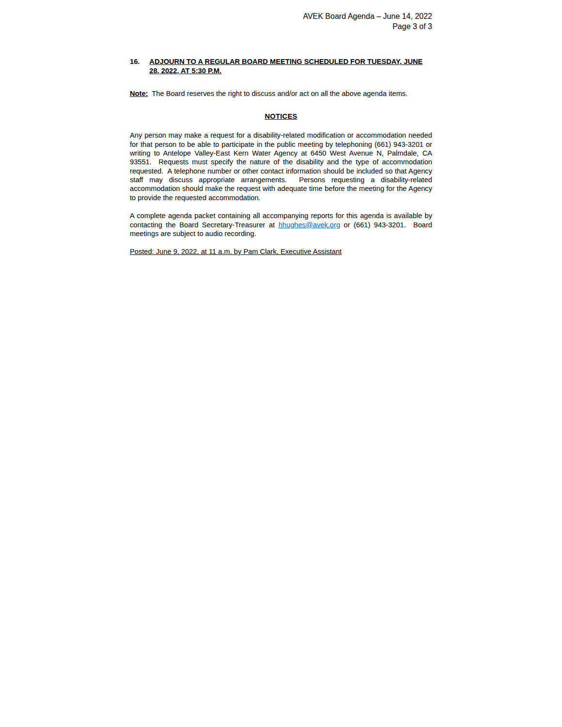AVEK Board Agenda – June 14, 2022
Page 3 of 3
16. Adjourn to a regular board meeting scheduled for Tuesday, June 28, 2022, at 5:30 p.m.
Note: The Board reserves the right to discuss and/or act on all the above agenda items.
NOTICES
Any person may make a request for a disability-related modification or accommodation needed for that person to be able to participate in the public meeting by telephoning (661) 943-3201 or writing to Antelope Valley-East Kern Water Agency at 6450 West Avenue N, Palmdale, CA 93551. Requests must specify the nature of the disability and the type of accommodation requested. A telephone number or other contact information should be included so that Agency staff may discuss appropriate arrangements. Persons requesting a disability-related accommodation should make the request with adequate time before the meeting for the Agency to provide the requested accommodation.
A complete agenda packet containing all accompanying reports for this agenda is available by contacting the Board Secretary-Treasurer at hhughes@avek.org or (661) 943-3201. Board meetings are subject to audio recording.
Posted: June 9, 2022, at 11 a.m. by Pam Clark, Executive Assistant